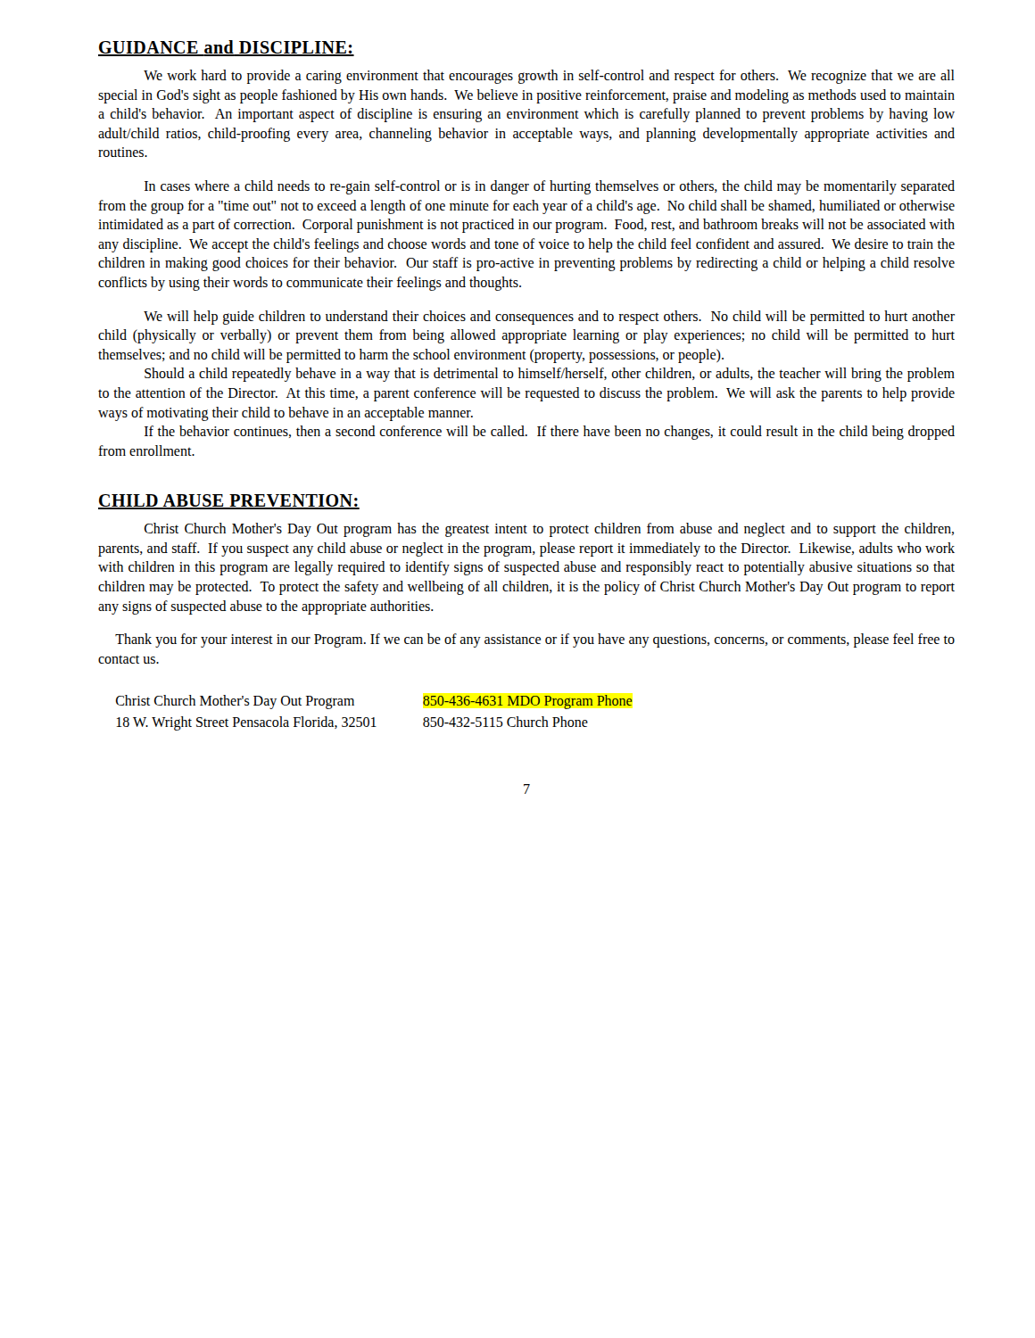GUIDANCE and DISCIPLINE:
We work hard to provide a caring environment that encourages growth in self-control and respect for others. We recognize that we are all special in God's sight as people fashioned by His own hands. We believe in positive reinforcement, praise and modeling as methods used to maintain a child's behavior. An important aspect of discipline is ensuring an environment which is carefully planned to prevent problems by having low adult/child ratios, child-proofing every area, channeling behavior in acceptable ways, and planning developmentally appropriate activities and routines.
In cases where a child needs to re-gain self-control or is in danger of hurting themselves or others, the child may be momentarily separated from the group for a "time out" not to exceed a length of one minute for each year of a child's age. No child shall be shamed, humiliated or otherwise intimidated as a part of correction. Corporal punishment is not practiced in our program. Food, rest, and bathroom breaks will not be associated with any discipline. We accept the child's feelings and choose words and tone of voice to help the child feel confident and assured. We desire to train the children in making good choices for their behavior. Our staff is pro-active in preventing problems by redirecting a child or helping a child resolve conflicts by using their words to communicate their feelings and thoughts.
We will help guide children to understand their choices and consequences and to respect others. No child will be permitted to hurt another child (physically or verbally) or prevent them from being allowed appropriate learning or play experiences; no child will be permitted to hurt themselves; and no child will be permitted to harm the school environment (property, possessions, or people).
Should a child repeatedly behave in a way that is detrimental to himself/herself, other children, or adults, the teacher will bring the problem to the attention of the Director. At this time, a parent conference will be requested to discuss the problem. We will ask the parents to help provide ways of motivating their child to behave in an acceptable manner.
If the behavior continues, then a second conference will be called. If there have been no changes, it could result in the child being dropped from enrollment.
CHILD ABUSE PREVENTION:
Christ Church Mother's Day Out program has the greatest intent to protect children from abuse and neglect and to support the children, parents, and staff. If you suspect any child abuse or neglect in the program, please report it immediately to the Director. Likewise, adults who work with children in this program are legally required to identify signs of suspected abuse and responsibly react to potentially abusive situations so that children may be protected. To protect the safety and wellbeing of all children, it is the policy of Christ Church Mother's Day Out program to report any signs of suspected abuse to the appropriate authorities.
Thank you for your interest in our Program. If we can be of any assistance or if you have any questions, concerns, or comments, please feel free to contact us.
| Christ Church Mother's Day Out Program | 850-436-4631 MDO Program Phone |
| 18 W. Wright Street Pensacola Florida, 32501 | 850-432-5115 Church Phone |
7